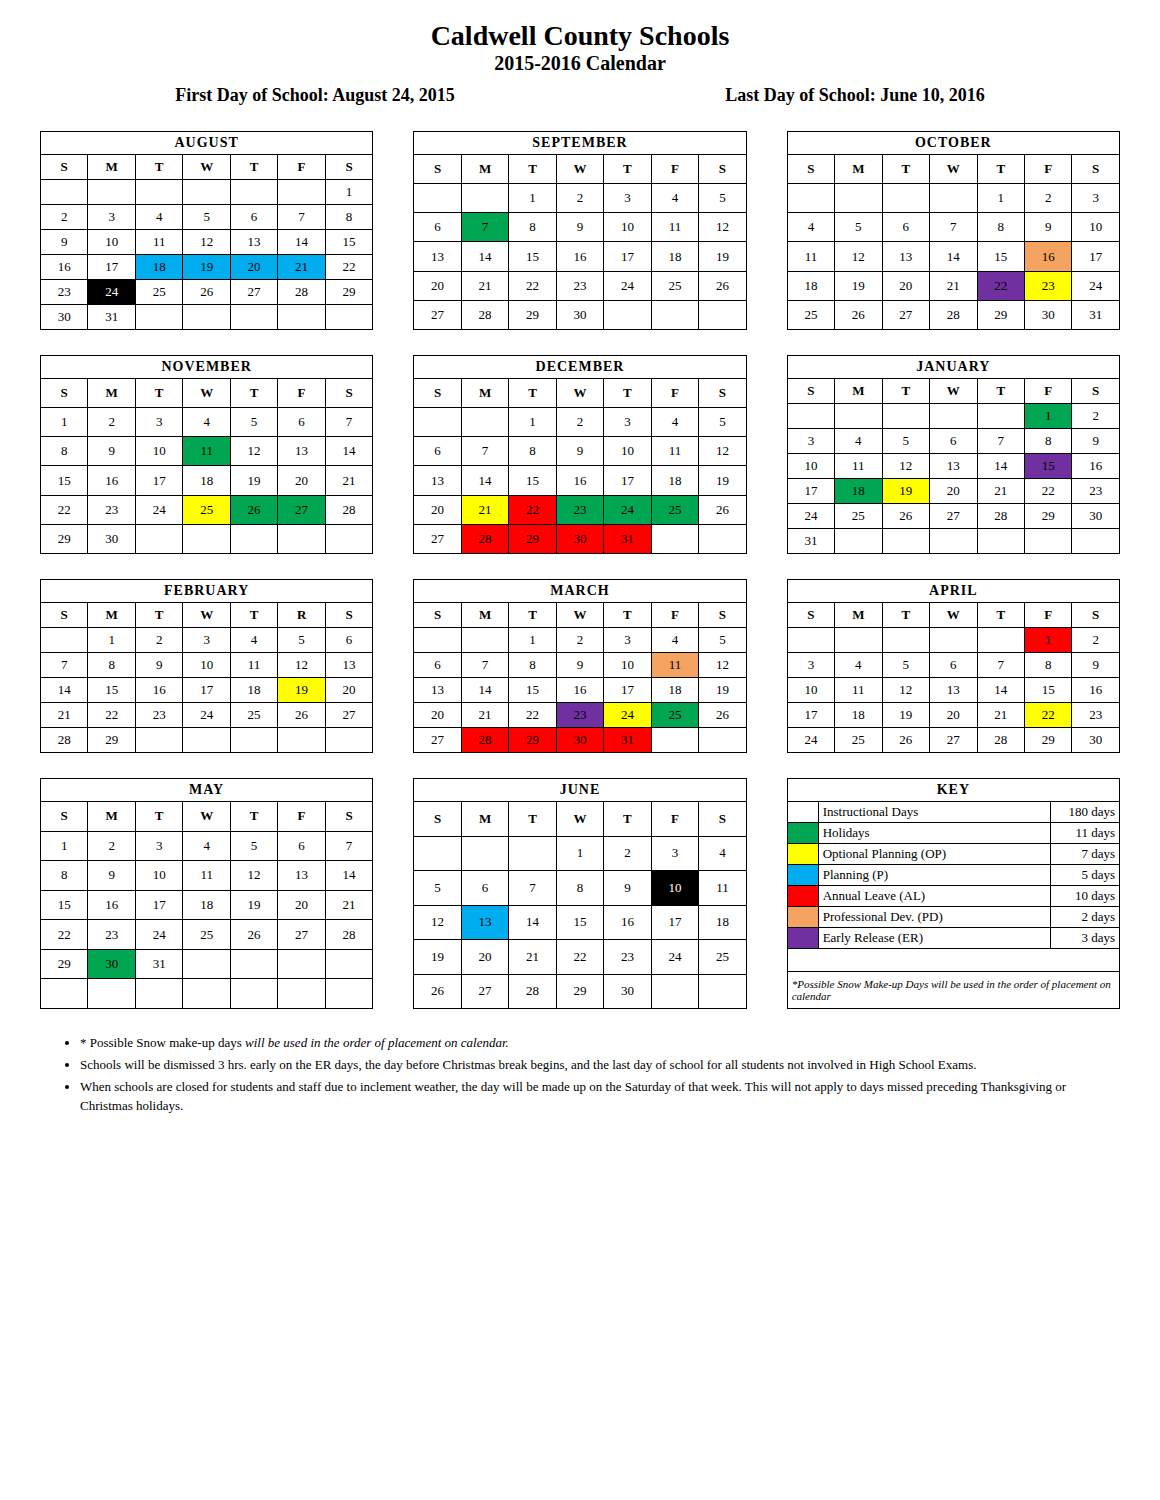Caldwell County Schools
2015-2016 Calendar
First Day of School: August 24, 2015 Last Day of School: June 10, 2016
AUGUST
| S | M | T | W | T | F | S |
| --- | --- | --- | --- | --- | --- | --- |
| | | | | | | 1 |
| 2 | 3 | 4 | 5 | 6 | 7 | 8 |
| 9 | 10 | 11 | 12 | 13 | 14 | 15 |
| 16 | 17 | 18 | 19 | 20 | 21 | 22 |
| 23 | 24 | 25 | 26 | 27 | 28 | 29 |
| 30 | 31 | | | | | |
SEPTEMBER
| S | M | T | W | T | F | S |
| --- | --- | --- | --- | --- | --- | --- |
| | | 1 | 2 | 3 | 4 | 5 |
| 6 | 7 | 8 | 9 | 10 | 11 | 12 |
| 13 | 14 | 15 | 16 | 17 | 18 | 19 |
| 20 | 21 | 22 | 23 | 24 | 25 | 26 |
| 27 | 28 | 29 | 30 | | | |
OCTOBER
| S | M | T | W | T | F | S |
| --- | --- | --- | --- | --- | --- | --- |
| | | | | 1 | 2 | 3 |
| 4 | 5 | 6 | 7 | 8 | 9 | 10 |
| 11 | 12 | 13 | 14 | 15 | 16 | 17 |
| 18 | 19 | 20 | 21 | 22 | 23 | 24 |
| 25 | 26 | 27 | 28 | 29 | 30 | 31 |
NOVEMBER
| S | M | T | W | T | F | S |
| --- | --- | --- | --- | --- | --- | --- |
| 1 | 2 | 3 | 4 | 5 | 6 | 7 |
| 8 | 9 | 10 | 11 | 12 | 13 | 14 |
| 15 | 16 | 17 | 18 | 19 | 20 | 21 |
| 22 | 23 | 24 | 25 | 26 | 27 | 28 |
| 29 | 30 | | | | | |
DECEMBER
| S | M | T | W | T | F | S |
| --- | --- | --- | --- | --- | --- | --- |
| | | 1 | 2 | 3 | 4 | 5 |
| 6 | 7 | 8 | 9 | 10 | 11 | 12 |
| 13 | 14 | 15 | 16 | 17 | 18 | 19 |
| 20 | 21 | 22 | 23 | 24 | 25 | 26 |
| 27 | 28 | 29 | 30 | 31 | | |
JANUARY
| S | M | T | W | T | F | S |
| --- | --- | --- | --- | --- | --- | --- |
| | | | | | 1 | 2 |
| 3 | 4 | 5 | 6 | 7 | 8 | 9 |
| 10 | 11 | 12 | 13 | 14 | 15 | 16 |
| 17 | 18 | 19 | 20 | 21 | 22 | 23 |
| 24 | 25 | 26 | 27 | 28 | 29 | 30 |
| 31 | | | | | | |
FEBRUARY
| S | M | T | W | T | R | S |
| --- | --- | --- | --- | --- | --- | --- |
| | 1 | 2 | 3 | 4 | 5 | 6 |
| 7 | 8 | 9 | 10 | 11 | 12 | 13 |
| 14 | 15 | 16 | 17 | 18 | 19 | 20 |
| 21 | 22 | 23 | 24 | 25 | 26 | 27 |
| 28 | 29 | | | | | |
MARCH
| S | M | T | W | T | F | S |
| --- | --- | --- | --- | --- | --- | --- |
| | | 1 | 2 | 3 | 4 | 5 |
| 6 | 7 | 8 | 9 | 10 | 11 | 12 |
| 13 | 14 | 15 | 16 | 17 | 18 | 19 |
| 20 | 21 | 22 | 23 | 24 | 25 | 26 |
| 27 | 28 | 29 | 30 | 31 | | |
APRIL
| S | M | T | W | T | F | S |
| --- | --- | --- | --- | --- | --- | --- |
| | | | | | 1 | 2 |
| 3 | 4 | 5 | 6 | 7 | 8 | 9 |
| 10 | 11 | 12 | 13 | 14 | 15 | 16 |
| 17 | 18 | 19 | 20 | 21 | 22 | 23 |
| 24 | 25 | 26 | 27 | 28 | 29 | 30 |
MAY
| S | M | T | W | T | F | S |
| --- | --- | --- | --- | --- | --- | --- |
| 1 | 2 | 3 | 4 | 5 | 6 | 7 |
| 8 | 9 | 10 | 11 | 12 | 13 | 14 |
| 15 | 16 | 17 | 18 | 19 | 20 | 21 |
| 22 | 23 | 24 | 25 | 26 | 27 | 28 |
| 29 | 30 | 31 | | | | |
JUNE
| S | M | T | W | T | F | S |
| --- | --- | --- | --- | --- | --- | --- |
| | | | 1 | 2 | 3 | 4 |
| 5 | 6 | 7 | 8 | 9 | 10 | 11 |
| 12 | 13 | 14 | 15 | 16 | 17 | 18 |
| 19 | 20 | 21 | 22 | 23 | 24 | 25 |
| 26 | 27 | 28 | 29 | 30 | | |
KEY
| | Instructional Days | 180 days |
| | Holidays | 11 days |
| | Optional Planning (OP) | 7 days |
| | Planning (P) | 5 days |
| | Annual Leave (AL) | 10 days |
| | Professional Dev. (PD) | 2 days |
| | Early Release (ER) | 3 days |
| *Possible Snow Make-up Days will be used in the order of placement on calendar |
* Possible Snow make-up days will be used in the order of placement on calendar.
Schools will be dismissed 3 hrs. early on the ER days, the day before Christmas break begins, and the last day of school for all students not involved in High School Exams.
When schools are closed for students and staff due to inclement weather, the day will be made up on the Saturday of that week. This will not apply to days missed preceding Thanksgiving or Christmas holidays.